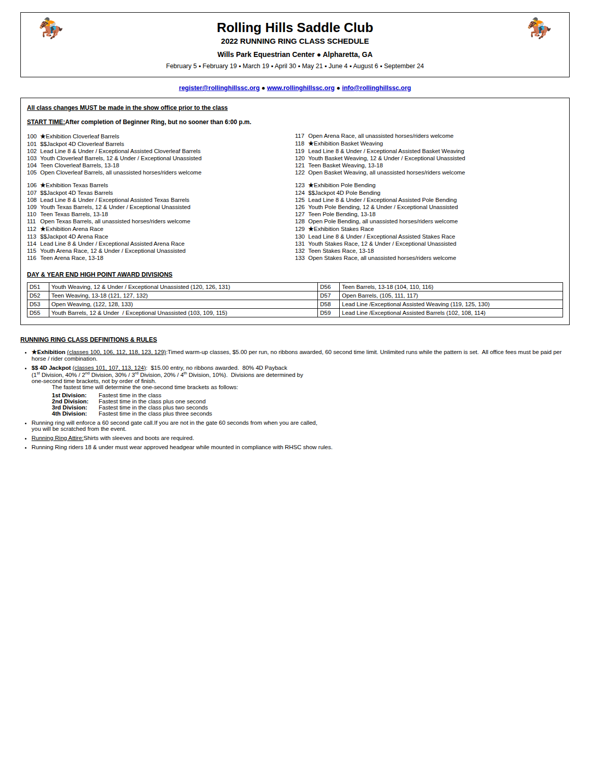🏇
🏇
Rolling Hills Saddle Club
2022 RUNNING RING CLASS SCHEDULE
Wills Park Equestrian Center ● Alpharetta, GA
February 5 ▪ February 19 ▪ March 19 ▪ April 30 ▪ May 21 ▪ June 4 ▪ August 6 ▪ September 24
register@rollinghillssc.org ● www.rollinghillssc.org ● info@rollinghillssc.org
All class changes MUST be made in the show office prior to the class
START TIME: After completion of Beginner Ring, but no sooner than 6:00 p.m.
| 100 ★ Exhibition Cloverleaf Barrels 101 $$Jackpot 4D Cloverleaf Barrels 102 Lead Line 8 & Under / Exceptional Assisted Cloverleaf Barrels 103 Youth Cloverleaf Barrels, 12 & Under / Exceptional Unassisted 104 Teen Cloverleaf Barrels, 13-18 105 Open Cloverleaf Barrels, all unassisted horses/riders welcome | 117 Open Arena Race, all unassisted horses/riders welcome 118 ★ Exhibition Basket Weaving 119 Lead Line 8 & Under / Exceptional Assisted Basket Weaving 120 Youth Basket Weaving, 12 & Under / Exceptional Unassisted 121 Teen Basket Weaving, 13-18 122 Open Basket Weaving, all unassisted horses/riders welcome |
| 106 ★ Exhibition Texas Barrels 107 $$Jackpot 4D Texas Barrels 108 Lead Line 8 & Under / Exceptional Assisted Texas Barrels 109 Youth Texas Barrels, 12 & Under / Exceptional Unassisted 110 Teen Texas Barrels, 13-18 111 Open Texas Barrels, all unassisted horses/riders welcome 112 ★ Exhibition Arena Race 113 $$Jackpot 4D Arena Race 114 Lead Line 8 & Under / Exceptional Assisted Arena Race 115 Youth Arena Race, 12 & Under / Exceptional Unassisted 116 Teen Arena Race, 13-18 | 123 ★ Exhibition Pole Bending 124 $$Jackpot 4D Pole Bending 125 Lead Line 8 & Under / Exceptional Assisted Pole Bending 126 Youth Pole Bending, 12 & Under / Exceptional Unassisted 127 Teen Pole Bending, 13-18 128 Open Pole Bending, all unassisted horses/riders welcome 129 ★ Exhibition Stakes Race 130 Lead Line 8 & Under / Exceptional Assisted Stakes Race 131 Youth Stakes Race, 12 & Under / Exceptional Unassisted 132 Teen Stakes Race, 13-18 133 Open Stakes Race, all unassisted horses/riders welcome |
DAY & YEAR END HIGH POINT AWARD DIVISIONS
| D51 | Youth Weaving, 12 & Under / Exceptional Unassisted (120, 126, 131) | D56 | Teen Barrels, 13-18 (104, 110, 116) |
| D52 | Teen Weaving, 13-18 (121, 127, 132) | D57 | Open Barrels, (105, 111, 117) |
| D53 | Open Weaving, (122, 128, 133) | D58 | Lead Line /Exceptional Assisted Weaving (119, 125, 130) |
| D55 | Youth Barrels, 12 & Under / Exceptional Unassisted (103, 109, 115) | D59 | Lead Line /Exceptional Assisted Barrels (102, 108, 114) |
RUNNING RING CLASS DEFINITIONS & RULES
★Exhibition (classes 100, 106, 112, 118, 123, 129):Timed warm-up classes, $5.00 per run, no ribbons awarded, 60 second time limit. Unlimited runs while the pattern is set. All office fees must be paid per horse / rider combination.
$$ 4D Jackpot (classes 101, 107, 113, 124): $15.00 entry, no ribbons awarded. 80% 4D Payback
(1st Division, 40% / 2nd Division, 30% / 3rd Division, 20% / 4th Division, 10%). Divisions are determined by
one-second time brackets, not by order of finish.
The fastest time will determine the one-second time brackets as follows:
1st Division: Fastest time in the class
2nd Division: Fastest time in the class plus one second
3rd Division: Fastest time in the class plus two seconds
4th Division: Fastest time in the class plus three seconds
Running ring will enforce a 60 second gate call.If you are not in the gate 60 seconds from when you are called,
you will be scratched from the event.
Running Ring Attire: Shirts with sleeves and boots are required.
Running Ring riders 18 & under must wear approved headgear while mounted in compliance with RHSC show rules.